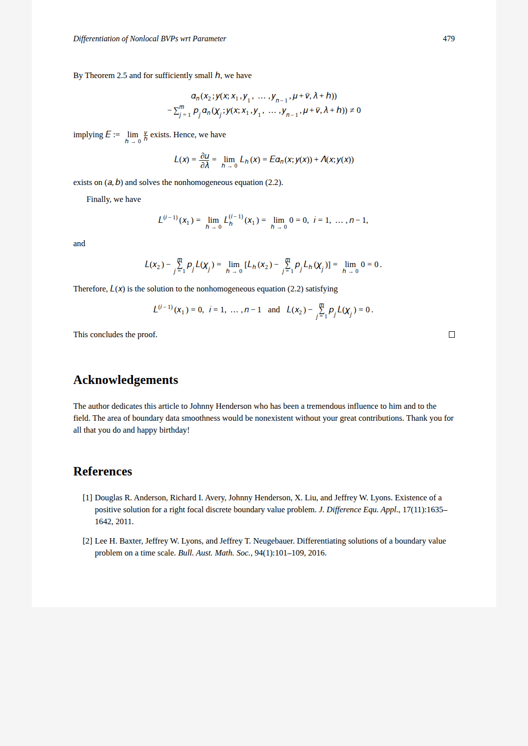Differentiation of Nonlocal BVPs wrt Parameter 479
By Theorem 2.5 and for sufficiently small h, we have
αn (x2; y(x;x1,y1,…,yn−1, μ+ν¯,λ+h)) − ∑ j=1 m pj αn (χj; y(x;x1,y1,…,yn−1, μ+ν¯,λ+h)) ≠0
implying E:=limh→0νh exists. Hence, we have
L(x) = ∂u∂λ = limh→0 Lh(x) = Eαn(x;y(x)) + Λ(x;y(x))
exists on (a,b) and solves the nonhomogeneous equation (2.2).
Finally, we have
L(i−1) (x1) = limh→0 Lh(i−1) (x1) = limh→0 0=0, i=1,…,n−1,
and
L(x2) − ∑j=1m pjL(χj) = limh→0 [ Lh(x2) − ∑j=1m pjLh(χj) ] = limh→0 0=0.
Therefore, L(x) is the solution to the nonhomogeneous equation (2.2) satisfying
L(i−1) (x1) =0, i=1,…,n−1 and L(x2) − ∑j=1m pjL(χj) =0.
This concludes the proof.
Acknowledgements
The author dedicates this article to Johnny Henderson who has been a tremendous influence to him and to the field. The area of boundary data smoothness would be nonexistent without your great contributions. Thank you for all that you do and happy birthday!
References
[1] Douglas R. Anderson, Richard I. Avery, Johnny Henderson, X. Liu, and Jeffrey W. Lyons. Existence of a positive solution for a right focal discrete boundary value problem. J. Difference Equ. Appl., 17(11):1635–1642, 2011.
[2] Lee H. Baxter, Jeffrey W. Lyons, and Jeffrey T. Neugebauer. Differentiating solutions of a boundary value problem on a time scale. Bull. Aust. Math. Soc., 94(1):101–109, 2016.